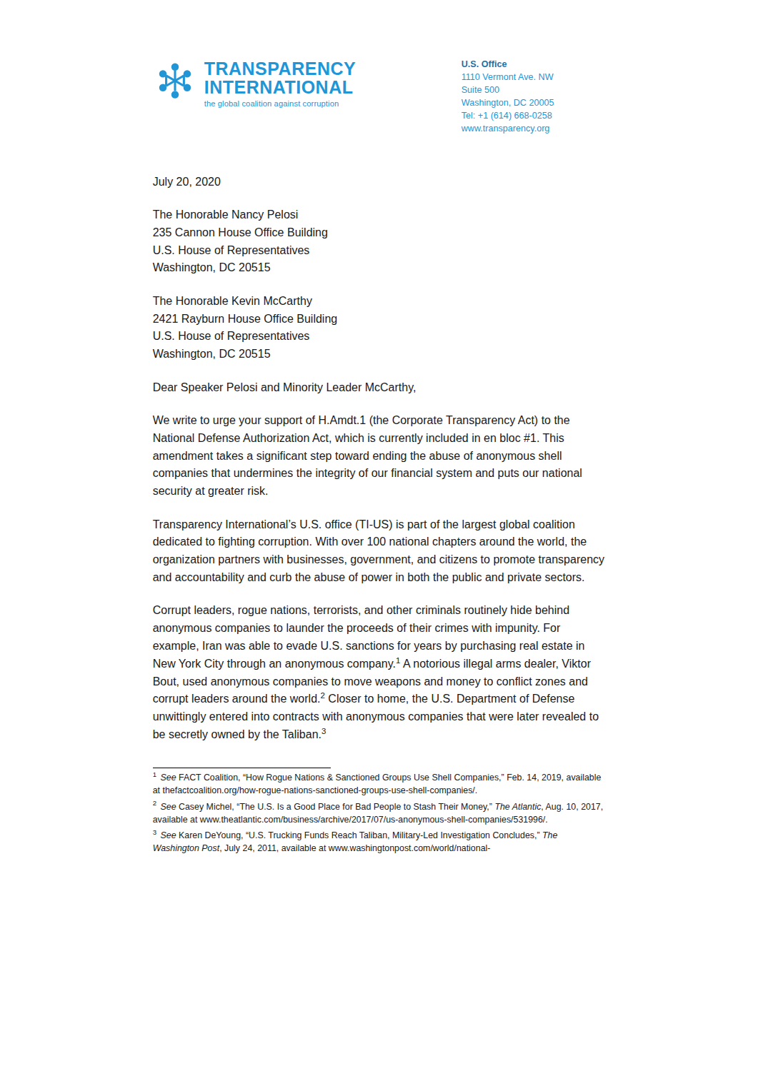Transparency International the global coalition against corruption
U.S. Office 1110 Vermont Ave. NW
Suite 500
Washington, DC 20005
Tel: +1 (614) 668-0258
www.transparency.org
July 20, 2020
The Honorable Nancy Pelosi
235 Cannon House Office Building
U.S. House of Representatives
Washington, DC 20515
The Honorable Kevin McCarthy
2421 Rayburn House Office Building
U.S. House of Representatives
Washington, DC 20515
Dear Speaker Pelosi and Minority Leader McCarthy,
We write to urge your support of H.Amdt.1 (the Corporate Transparency Act) to the National Defense Authorization Act, which is currently included in en bloc #1. This amendment takes a significant step toward ending the abuse of anonymous shell companies that undermines the integrity of our financial system and puts our national security at greater risk.
Transparency International’s U.S. office (TI-US) is part of the largest global coalition dedicated to fighting corruption. With over 100 national chapters around the world, the organization partners with businesses, government, and citizens to promote transparency and accountability and curb the abuse of power in both the public and private sectors.
Corrupt leaders, rogue nations, terrorists, and other criminals routinely hide behind anonymous companies to launder the proceeds of their crimes with impunity. For example, Iran was able to evade U.S. sanctions for years by purchasing real estate in New York City through an anonymous company.1 A notorious illegal arms dealer, Viktor Bout, used anonymous companies to move weapons and money to conflict zones and corrupt leaders around the world.2 Closer to home, the U.S. Department of Defense unwittingly entered into contracts with anonymous companies that were later revealed to be secretly owned by the Taliban.3
1 See FACT Coalition, “How Rogue Nations & Sanctioned Groups Use Shell Companies,” Feb. 14, 2019, available at thefactcoalition.org/how-rogue-nations-sanctioned-groups-use-shell-companies/.
2 See Casey Michel, “The U.S. Is a Good Place for Bad People to Stash Their Money,” The Atlantic, Aug. 10, 2017, available at www.theatlantic.com/business/archive/2017/07/us-anonymous-shell-companies/531996/.
3 See Karen DeYoung, “U.S. Trucking Funds Reach Taliban, Military-Led Investigation Concludes,” The Washington Post, July 24, 2011, available at www.washingtonpost.com/world/national-